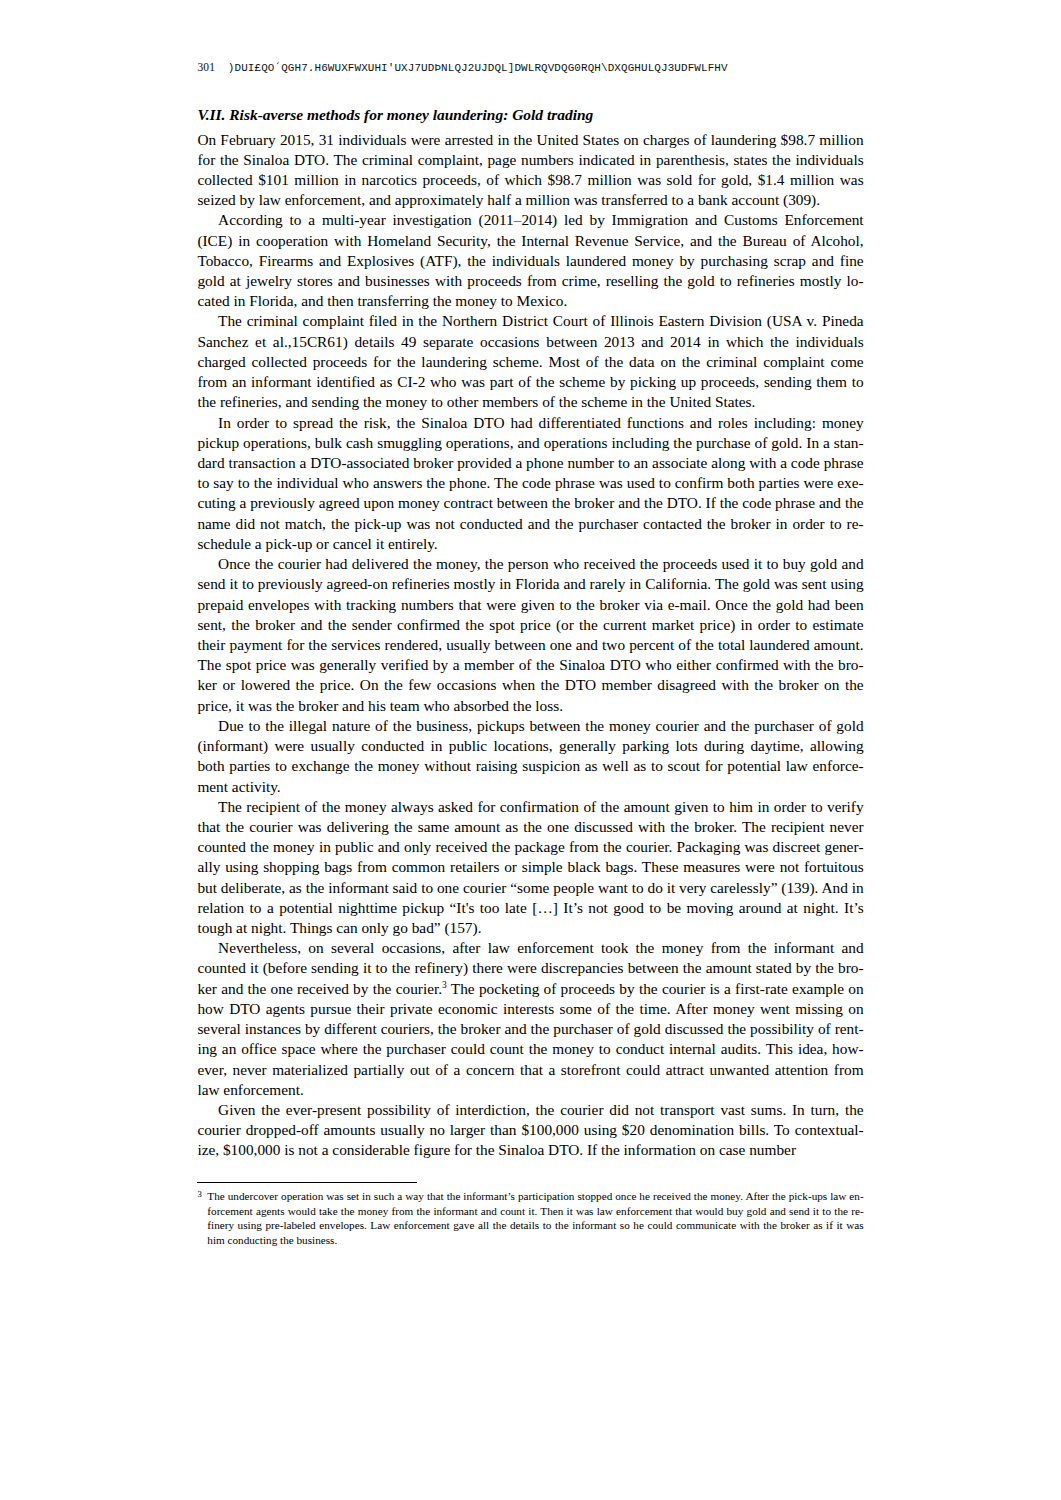301 )DUI£QO´QGH7.H6WUXFWXUHI'UXJ7UDÞNLQJ2UJDQL]DWLRQVDQG0RQH\DXQGHULQJ3UDFWLFHV
V.II. Risk-averse methods for money laundering: Gold trading
On February 2015, 31 individuals were arrested in the United States on charges of laundering $98.7 million for the Sinaloa DTO. The criminal complaint, page numbers indicated in parenthesis, states the individuals collected $101 million in narcotics proceeds, of which $98.7 million was sold for gold, $1.4 million was seized by law enforcement, and approximately half a million was transferred to a bank account (309).
According to a multi-year investigation (2011–2014) led by Immigration and Customs Enforcement (ICE) in cooperation with Homeland Security, the Internal Revenue Service, and the Bureau of Alcohol, Tobacco, Firearms and Explosives (ATF), the individuals laundered money by purchasing scrap and fine gold at jewelry stores and businesses with proceeds from crime, reselling the gold to refineries mostly located in Florida, and then transferring the money to Mexico.
The criminal complaint filed in the Northern District Court of Illinois Eastern Division (USA v. Pineda Sanchez et al.,15CR61) details 49 separate occasions between 2013 and 2014 in which the individuals charged collected proceeds for the laundering scheme. Most of the data on the criminal complaint come from an informant identified as CI-2 who was part of the scheme by picking up proceeds, sending them to the refineries, and sending the money to other members of the scheme in the United States.
In order to spread the risk, the Sinaloa DTO had differentiated functions and roles including: money pickup operations, bulk cash smuggling operations, and operations including the purchase of gold. In a standard transaction a DTO-associated broker provided a phone number to an associate along with a code phrase to say to the individual who answers the phone. The code phrase was used to confirm both parties were executing a previously agreed upon money contract between the broker and the DTO. If the code phrase and the name did not match, the pick-up was not conducted and the purchaser contacted the broker in order to re-schedule a pick-up or cancel it entirely.
Once the courier had delivered the money, the person who received the proceeds used it to buy gold and send it to previously agreed-on refineries mostly in Florida and rarely in California. The gold was sent using prepaid envelopes with tracking numbers that were given to the broker via e-mail. Once the gold had been sent, the broker and the sender confirmed the spot price (or the current market price) in order to estimate their payment for the services rendered, usually between one and two percent of the total laundered amount. The spot price was generally verified by a member of the Sinaloa DTO who either confirmed with the broker or lowered the price. On the few occasions when the DTO member disagreed with the broker on the price, it was the broker and his team who absorbed the loss.
Due to the illegal nature of the business, pickups between the money courier and the purchaser of gold (informant) were usually conducted in public locations, generally parking lots during daytime, allowing both parties to exchange the money without raising suspicion as well as to scout for potential law enforcement activity.
The recipient of the money always asked for confirmation of the amount given to him in order to verify that the courier was delivering the same amount as the one discussed with the broker. The recipient never counted the money in public and only received the package from the courier. Packaging was discreet generally using shopping bags from common retailers or simple black bags. These measures were not fortuitous but deliberate, as the informant said to one courier “some people want to do it very carelessly” (139). And in relation to a potential nighttime pickup “It's too late […] It’s not good to be moving around at night. It’s tough at night. Things can only go bad” (157).
Nevertheless, on several occasions, after law enforcement took the money from the informant and counted it (before sending it to the refinery) there were discrepancies between the amount stated by the broker and the one received by the courier.3 The pocketing of proceeds by the courier is a first-rate example on how DTO agents pursue their private economic interests some of the time. After money went missing on several instances by different couriers, the broker and the purchaser of gold discussed the possibility of renting an office space where the purchaser could count the money to conduct internal audits. This idea, however, never materialized partially out of a concern that a storefront could attract unwanted attention from law enforcement.
Given the ever-present possibility of interdiction, the courier did not transport vast sums. In turn, the courier dropped-off amounts usually no larger than $100,000 using $20 denomination bills. To contextualize, $100,000 is not a considerable figure for the Sinaloa DTO. If the information on case number
3 The undercover operation was set in such a way that the informant’s participation stopped once he received the money. After the pick-ups law enforcement agents would take the money from the informant and count it. Then it was law enforcement that would buy gold and send it to the refinery using pre-labeled envelopes. Law enforcement gave all the details to the informant so he could communicate with the broker as if it was him conducting the business.